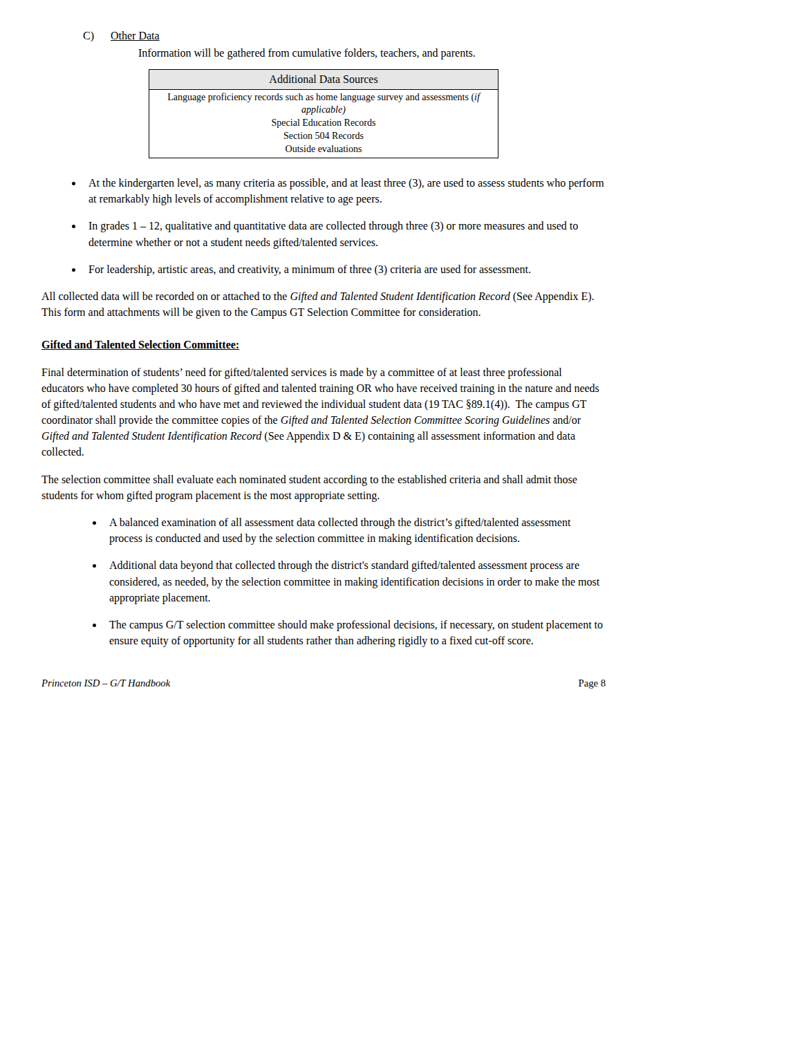C) Other Data
Information will be gathered from cumulative folders, teachers, and parents.
| Additional Data Sources |
| --- |
| Language proficiency records such as home language survey and assessments ( if applicable) Special Education Records Section 504 Records Outside evaluations |
At the kindergarten level, as many criteria as possible, and at least three (3), are used to assess students who perform at remarkably high levels of accomplishment relative to age peers.
In grades 1 – 12, qualitative and quantitative data are collected through three (3) or more measures and used to determine whether or not a student needs gifted/talented services.
For leadership, artistic areas, and creativity, a minimum of three (3) criteria are used for assessment.
All collected data will be recorded on or attached to the Gifted and Talented Student Identification Record (See Appendix E). This form and attachments will be given to the Campus GT Selection Committee for consideration.
Gifted and Talented Selection Committee:
Final determination of students’ need for gifted/talented services is made by a committee of at least three professional educators who have completed 30 hours of gifted and talented training OR who have received training in the nature and needs of gifted/talented students and who have met and reviewed the individual student data (19 TAC §89.1(4)). The campus GT coordinator shall provide the committee copies of the Gifted and Talented Selection Committee Scoring Guidelines and/or Gifted and Talented Student Identification Record (See Appendix D & E) containing all assessment information and data collected.
The selection committee shall evaluate each nominated student according to the established criteria and shall admit those students for whom gifted program placement is the most appropriate setting.
A balanced examination of all assessment data collected through the district’s gifted/talented assessment process is conducted and used by the selection committee in making identification decisions.
Additional data beyond that collected through the district's standard gifted/talented assessment process are considered, as needed, by the selection committee in making identification decisions in order to make the most appropriate placement.
The campus G/T selection committee should make professional decisions, if necessary, on student placement to ensure equity of opportunity for all students rather than adhering rigidly to a fixed cut-off score.
Princeton ISD – G/T Handbook Page 8